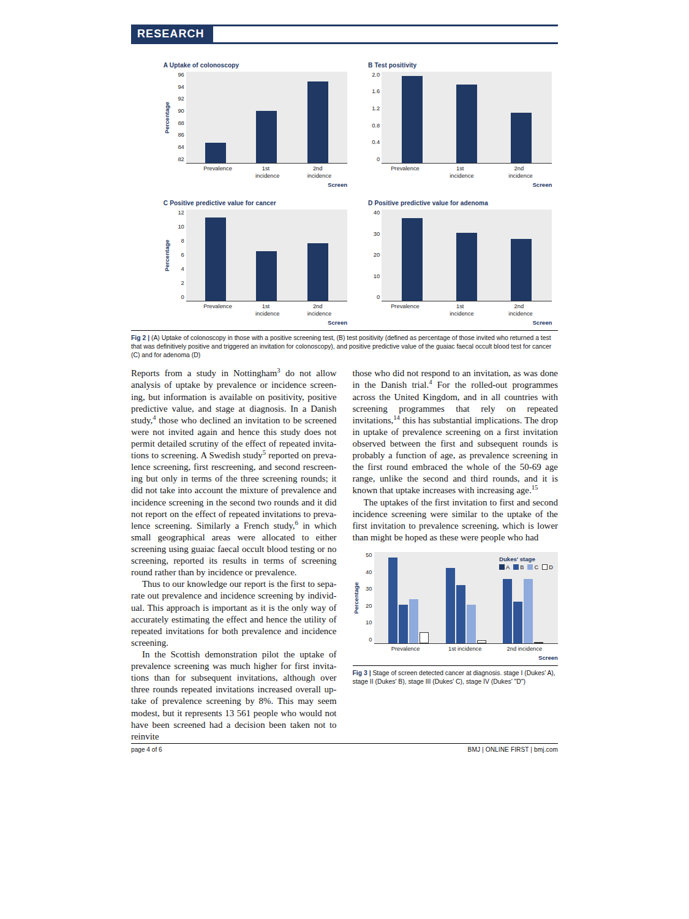RESEARCH
A Uptake of colonoscopy
Percentage
9694929088868482
Prevalence 1st incidence 2nd incidence
Screen
B Test positivity
2.01.61.20.80.40
Prevalence 1st incidence 2nd incidence
Screen
C Positive predictive value for cancer
Percentage
121086420
Prevalence 1st incidence 2nd incidence
Screen
D Positive predictive value for adenoma
403020100
Prevalence 1st incidence 2nd incidence
Screen
Fig 2 | (A) Uptake of colonoscopy in those with a positive screening test, (B) test positivity (defined as percentage of those invited who returned a test that was definitively positive and triggered an invitation for colonoscopy), and positive predictive value of the guaiac faecal occult blood test for cancer (C) and for adenoma (D)
Reports from a study in Nottingham3 do not allow analysis of uptake by prevalence or incidence screening, but information is available on positivity, positive predictive value, and stage at diagnosis. In a Danish study,4 those who declined an invitation to be screened were not invited again and hence this study does not permit detailed scrutiny of the effect of repeated invitations to screening. A Swedish study5 reported on prevalence screening, first rescreening, and second rescreening but only in terms of the three screening rounds; it did not take into account the mixture of prevalence and incidence screening in the second two rounds and it did not report on the effect of repeated invitations to prevalence screening. Similarly a French study,6 in which small geographical areas were allocated to either screening using guaiac faecal occult blood testing or no screening, reported its results in terms of screening round rather than by incidence or prevalence.
Thus to our knowledge our report is the first to separate out prevalence and incidence screening by individual. This approach is important as it is the only way of accurately estimating the effect and hence the utility of repeated invitations for both prevalence and incidence screening.
In the Scottish demonstration pilot the uptake of prevalence screening was much higher for first invitations than for subsequent invitations, although over three rounds repeated invitations increased overall uptake of prevalence screening by 8%. This may seem modest, but it represents 13 561 people who would not have been screened had a decision been taken not to reinvite
those who did not respond to an invitation, as was done in the Danish trial.4 For the rolled-out programmes across the United Kingdom, and in all countries with screening programmes that rely on repeated invitations,14 this has substantial implications. The drop in uptake of prevalence screening on a first invitation observed between the first and subsequent rounds is probably a function of age, as prevalence screening in the first round embraced the whole of the 50-69 age range, unlike the second and third rounds, and it is known that uptake increases with increasing age.15
The uptakes of the first invitation to first and second incidence screening were similar to the uptake of the first invitation to prevalence screening, which is lower than might be hoped as these were people who had
Percentage
50403020100
Dukes' stage
A B C D
Prevalence 1st incidence 2nd incidence
Screen
Fig 3 | Stage of screen detected cancer at diagnosis. stage I (Dukes' A), stage II (Dukes' B), stage III (Dukes' C), stage IV (Dukes' "D")
page 4 of 6
BMJ | ONLINE FIRST | bmj.com